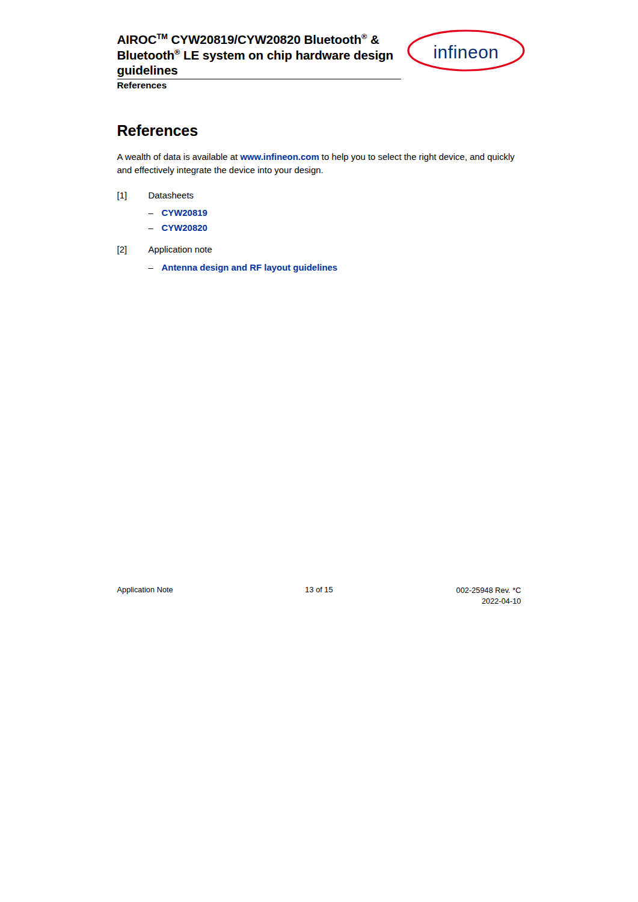infineon
AIROCTM CYW20819/CYW20820 Bluetooth® & Bluetooth® LE system on chip hardware design guidelines
References
References
A wealth of data is available at www.infineon.com to help you to select the right device, and quickly and effectively integrate the device into your design.
[1] Datasheets
CYW20819
CYW20820
[2] Application note
Antenna design and RF layout guidelines
Application Note
13 of 15
002-25948 Rev. *C
2022-04-10